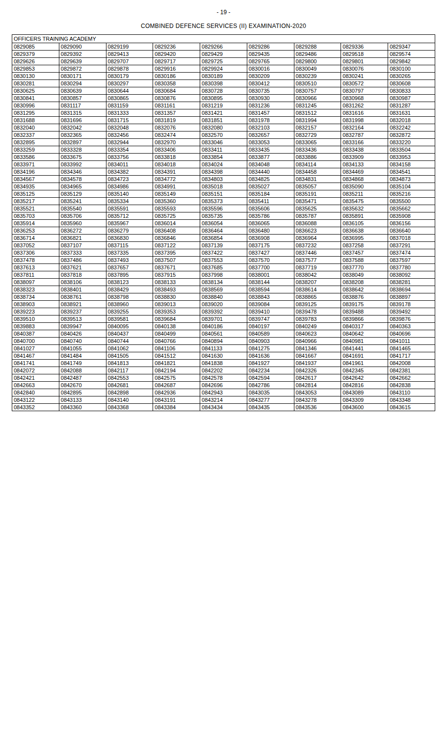- 19 -
COMBINED DEFENCE SERVICES (II) EXAMINATION-2020
OFFICERS TRAINING ACADEMY
| 0829085 | 0829090 | 0829199 | 0829236 | 0829266 | 0829286 | 0829288 | 0829336 | 0829347 |
| 0829379 | 0829392 | 0829413 | 0829420 | 0829429 | 0829435 | 0829486 | 0829518 | 0829574 |
| 0829626 | 0829639 | 0829707 | 0829717 | 0829725 | 0829765 | 0829800 | 0829801 | 0829842 |
| 0829853 | 0829872 | 0829878 | 0829916 | 0829924 | 0830016 | 0830049 | 0830076 | 0830100 |
| 0830130 | 0830171 | 0830179 | 0830186 | 0830189 | 0830209 | 0830239 | 0830241 | 0830265 |
| 0830281 | 0830294 | 0830297 | 0830358 | 0830398 | 0830412 | 0830510 | 0830572 | 0830608 |
| 0830625 | 0830639 | 0830644 | 0830684 | 0830728 | 0830735 | 0830757 | 0830797 | 0830833 |
| 0830841 | 0830857 | 0830865 | 0830876 | 0830895 | 0830930 | 0830966 | 0830968 | 0830987 |
| 0830996 | 0831117 | 0831159 | 0831161 | 0831219 | 0831236 | 0831245 | 0831262 | 0831287 |
| 0831295 | 0831315 | 0831333 | 0831357 | 0831421 | 0831457 | 0831512 | 0831616 | 0831631 |
| 0831688 | 0831696 | 0831715 | 0831819 | 0831851 | 0831978 | 0831994 | 0831998 | 0832018 |
| 0832040 | 0832042 | 0832048 | 0832076 | 0832080 | 0832103 | 0832157 | 0832164 | 0832242 |
| 0832337 | 0832365 | 0832456 | 0832474 | 0832570 | 0832657 | 0832729 | 0832787 | 0832872 |
| 0832895 | 0832897 | 0832944 | 0832970 | 0833046 | 0833053 | 0833065 | 0833166 | 0833220 |
| 0833259 | 0833328 | 0833354 | 0833406 | 0833411 | 0833435 | 0833436 | 0833438 | 0833504 |
| 0833586 | 0833675 | 0833756 | 0833818 | 0833854 | 0833877 | 0833886 | 0833909 | 0833953 |
| 0833971 | 0833992 | 0834011 | 0834018 | 0834024 | 0834048 | 0834114 | 0834133 | 0834158 |
| 0834196 | 0834346 | 0834382 | 0834391 | 0834398 | 0834440 | 0834458 | 0834469 | 0834541 |
| 0834567 | 0834578 | 0834723 | 0834772 | 0834803 | 0834825 | 0834831 | 0834868 | 0834873 |
| 0834935 | 0834965 | 0834986 | 0834991 | 0835018 | 0835027 | 0835057 | 0835090 | 0835104 |
| 0835125 | 0835129 | 0835140 | 0835149 | 0835151 | 0835184 | 0835191 | 0835211 | 0835216 |
| 0835217 | 0835241 | 0835334 | 0835360 | 0835373 | 0835411 | 0835471 | 0835475 | 0835500 |
| 0835521 | 0835540 | 0835591 | 0835593 | 0835596 | 0835606 | 0835625 | 0835632 | 0835662 |
| 0835703 | 0835706 | 0835712 | 0835725 | 0835735 | 0835786 | 0835787 | 0835891 | 0835908 |
| 0835914 | 0835960 | 0835967 | 0836014 | 0836054 | 0836065 | 0836088 | 0836105 | 0836156 |
| 0836253 | 0836272 | 0836279 | 0836408 | 0836464 | 0836480 | 0836623 | 0836638 | 0836640 |
| 0836714 | 0836821 | 0836830 | 0836846 | 0836854 | 0836908 | 0836964 | 0836995 | 0837018 |
| 0837052 | 0837107 | 0837115 | 0837122 | 0837139 | 0837175 | 0837232 | 0837258 | 0837291 |
| 0837306 | 0837333 | 0837335 | 0837395 | 0837422 | 0837427 | 0837446 | 0837457 | 0837474 |
| 0837478 | 0837486 | 0837493 | 0837507 | 0837553 | 0837570 | 0837577 | 0837588 | 0837597 |
| 0837613 | 0837621 | 0837657 | 0837671 | 0837685 | 0837700 | 0837719 | 0837770 | 0837780 |
| 0837811 | 0837818 | 0837895 | 0837915 | 0837998 | 0838001 | 0838042 | 0838049 | 0838092 |
| 0838097 | 0838106 | 0838123 | 0838133 | 0838134 | 0838144 | 0838207 | 0838208 | 0838281 |
| 0838323 | 0838401 | 0838429 | 0838493 | 0838569 | 0838594 | 0838614 | 0838642 | 0838694 |
| 0838734 | 0838761 | 0838798 | 0838830 | 0838840 | 0838843 | 0838865 | 0838876 | 0838897 |
| 0838903 | 0838921 | 0838960 | 0839013 | 0839020 | 0839084 | 0839125 | 0839175 | 0839178 |
| 0839223 | 0839237 | 0839255 | 0839353 | 0839392 | 0839410 | 0839478 | 0839488 | 0839492 |
| 0839510 | 0839513 | 0839581 | 0839684 | 0839701 | 0839747 | 0839783 | 0839866 | 0839876 |
| 0839883 | 0839947 | 0840095 | 0840138 | 0840186 | 0840197 | 0840249 | 0840317 | 0840363 |
| 0840387 | 0840426 | 0840437 | 0840499 | 0840561 | 0840589 | 0840623 | 0840642 | 0840696 |
| 0840700 | 0840740 | 0840744 | 0840766 | 0840894 | 0840903 | 0840966 | 0840981 | 0841011 |
| 0841027 | 0841055 | 0841062 | 0841106 | 0841133 | 0841275 | 0841346 | 0841441 | 0841465 |
| 0841467 | 0841484 | 0841505 | 0841512 | 0841630 | 0841636 | 0841667 | 0841691 | 0841717 |
| 0841741 | 0841749 | 0841813 | 0841821 | 0841838 | 0841927 | 0841937 | 0841961 | 0842008 |
| 0842072 | 0842088 | 0842117 | 0842194 | 0842202 | 0842234 | 0842326 | 0842345 | 0842381 |
| 0842421 | 0842487 | 0842553 | 0842575 | 0842578 | 0842594 | 0842617 | 0842642 | 0842662 |
| 0842663 | 0842670 | 0842681 | 0842687 | 0842696 | 0842786 | 0842814 | 0842816 | 0842838 |
| 0842840 | 0842895 | 0842898 | 0842936 | 0842943 | 0843035 | 0843053 | 0843089 | 0843110 |
| 0843122 | 0843133 | 0843140 | 0843191 | 0843214 | 0843277 | 0843278 | 0843309 | 0843348 |
| 0843352 | 0843360 | 0843368 | 0843384 | 0843434 | 0843435 | 0843536 | 0843600 | 0843615 |